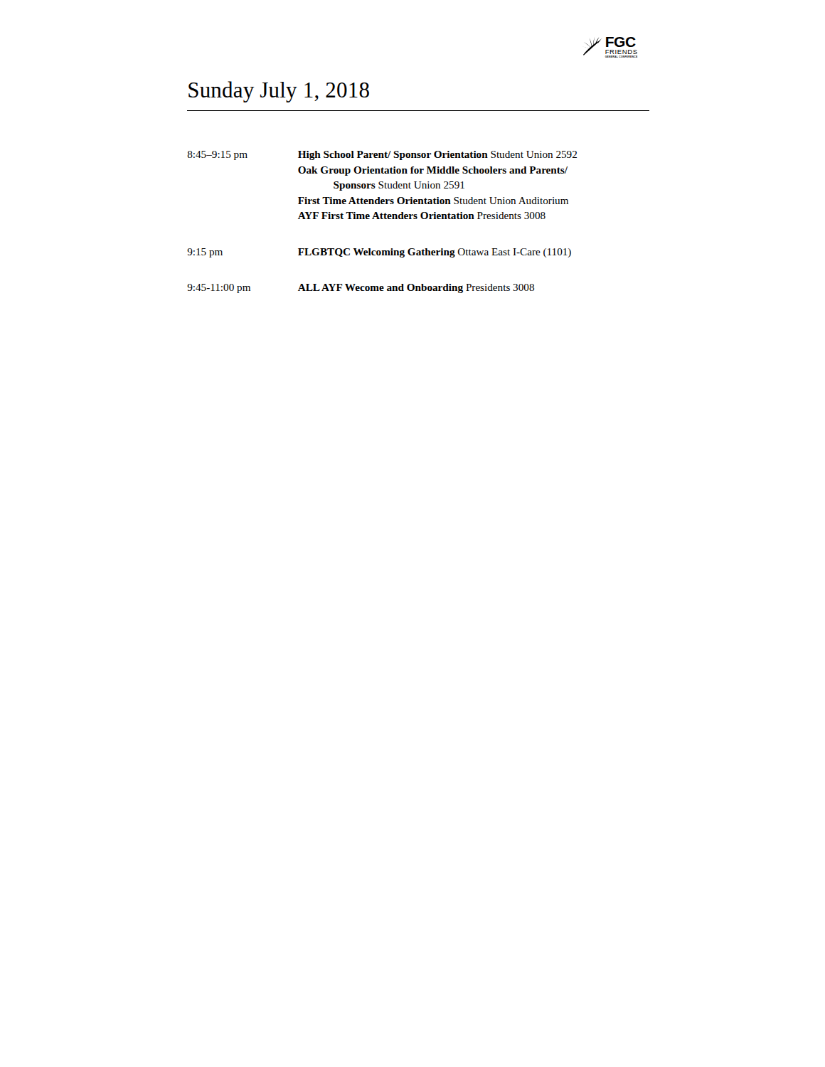FGC FRIENDS GENERAL CONFERENCE
Sunday July 1, 2018
| 8:45–9:15 pm | High School Parent/ Sponsor Orientation Student Union 2592 Oak Group Orientation for Middle Schoolers and Parents/ Sponsors Student Union 2591 First Time Attenders Orientation Student Union Auditorium AYF First Time Attenders Orientation Presidents 3008 |
| 9:15 pm | FLGBTQC Welcoming Gathering Ottawa East I-Care (1101) |
| 9:45-11:00 pm | ALL AYF Wecome and Onboarding Presidents 3008 |